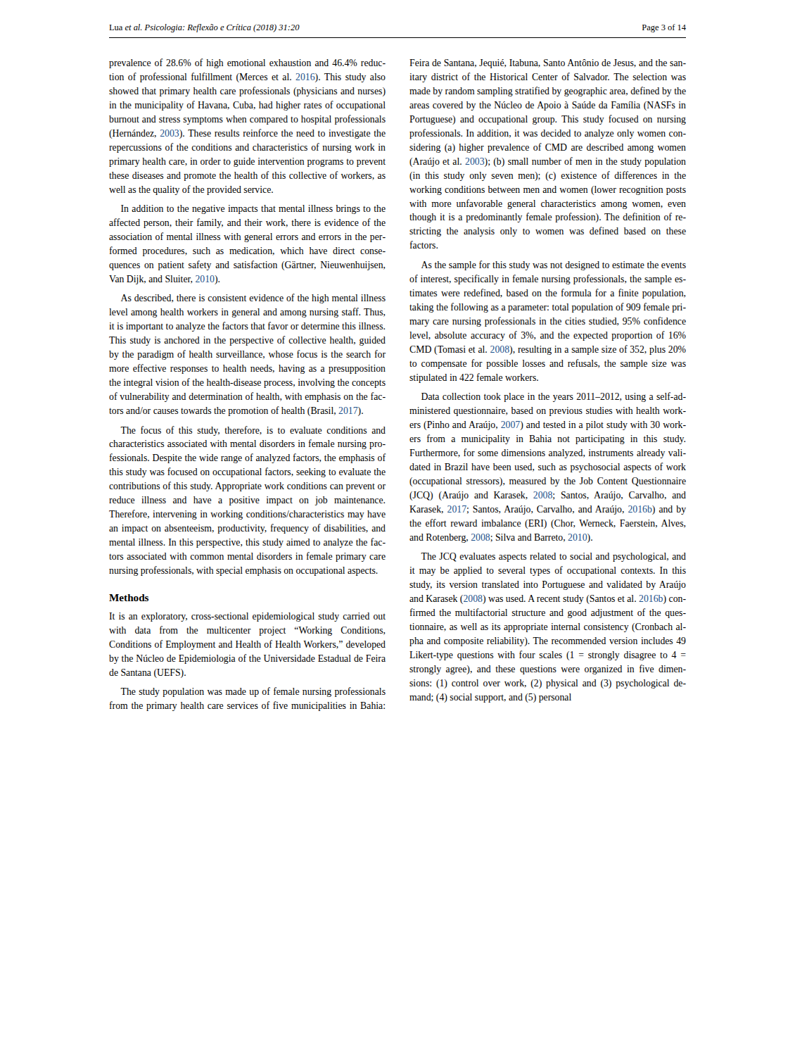Lua et al. Psicologia: Reflexão e Crítica (2018) 31:20
Page 3 of 14
prevalence of 28.6% of high emotional exhaustion and 46.4% reduction of professional fulfillment (Merces et al. 2016). This study also showed that primary health care professionals (physicians and nurses) in the municipality of Havana, Cuba, had higher rates of occupational burnout and stress symptoms when compared to hospital professionals (Hernández, 2003). These results reinforce the need to investigate the repercussions of the conditions and characteristics of nursing work in primary health care, in order to guide intervention programs to prevent these diseases and promote the health of this collective of workers, as well as the quality of the provided service.
In addition to the negative impacts that mental illness brings to the affected person, their family, and their work, there is evidence of the association of mental illness with general errors and errors in the performed procedures, such as medication, which have direct consequences on patient safety and satisfaction (Gärtner, Nieuwenhuijsen, Van Dijk, and Sluiter, 2010).
As described, there is consistent evidence of the high mental illness level among health workers in general and among nursing staff. Thus, it is important to analyze the factors that favor or determine this illness. This study is anchored in the perspective of collective health, guided by the paradigm of health surveillance, whose focus is the search for more effective responses to health needs, having as a presupposition the integral vision of the health-disease process, involving the concepts of vulnerability and determination of health, with emphasis on the factors and/or causes towards the promotion of health (Brasil, 2017).
The focus of this study, therefore, is to evaluate conditions and characteristics associated with mental disorders in female nursing professionals. Despite the wide range of analyzed factors, the emphasis of this study was focused on occupational factors, seeking to evaluate the contributions of this study. Appropriate work conditions can prevent or reduce illness and have a positive impact on job maintenance. Therefore, intervening in working conditions/characteristics may have an impact on absenteeism, productivity, frequency of disabilities, and mental illness. In this perspective, this study aimed to analyze the factors associated with common mental disorders in female primary care nursing professionals, with special emphasis on occupational aspects.
Methods
It is an exploratory, cross-sectional epidemiological study carried out with data from the multicenter project “Working Conditions, Conditions of Employment and Health of Health Workers,” developed by the Núcleo de Epidemiologia of the Universidade Estadual de Feira de Santana (UEFS).
The study population was made up of female nursing professionals from the primary health care services of five municipalities in Bahia: Feira de Santana, Jequié, Itabuna, Santo Antônio de Jesus, and the sanitary district of the Historical Center of Salvador. The selection was made by random sampling stratified by geographic area, defined by the areas covered by the Núcleo de Apoio à Saúde da Família (NASFs in Portuguese) and occupational group. This study focused on nursing professionals. In addition, it was decided to analyze only women considering (a) higher prevalence of CMD are described among women (Araújo et al. 2003); (b) small number of men in the study population (in this study only seven men); (c) existence of differences in the working conditions between men and women (lower recognition posts with more unfavorable general characteristics among women, even though it is a predominantly female profession). The definition of restricting the analysis only to women was defined based on these factors.
As the sample for this study was not designed to estimate the events of interest, specifically in female nursing professionals, the sample estimates were redefined, based on the formula for a finite population, taking the following as a parameter: total population of 909 female primary care nursing professionals in the cities studied, 95% confidence level, absolute accuracy of 3%, and the expected proportion of 16% CMD (Tomasi et al. 2008), resulting in a sample size of 352, plus 20% to compensate for possible losses and refusals, the sample size was stipulated in 422 female workers.
Data collection took place in the years 2011–2012, using a self-administered questionnaire, based on previous studies with health workers (Pinho and Araújo, 2007) and tested in a pilot study with 30 workers from a municipality in Bahia not participating in this study. Furthermore, for some dimensions analyzed, instruments already validated in Brazil have been used, such as psychosocial aspects of work (occupational stressors), measured by the Job Content Questionnaire (JCQ) (Araújo and Karasek, 2008; Santos, Araújo, Carvalho, and Karasek, 2017; Santos, Araújo, Carvalho, and Araújo, 2016b) and by the effort reward imbalance (ERI) (Chor, Werneck, Faerstein, Alves, and Rotenberg, 2008; Silva and Barreto, 2010).
The JCQ evaluates aspects related to social and psychological, and it may be applied to several types of occupational contexts. In this study, its version translated into Portuguese and validated by Araújo and Karasek (2008) was used. A recent study (Santos et al. 2016b) confirmed the multifactorial structure and good adjustment of the questionnaire, as well as its appropriate internal consistency (Cronbach alpha and composite reliability). The recommended version includes 49 Likert-type questions with four scales (1 = strongly disagree to 4 = strongly agree), and these questions were organized in five dimensions: (1) control over work, (2) physical and (3) psychological demand; (4) social support, and (5) personal